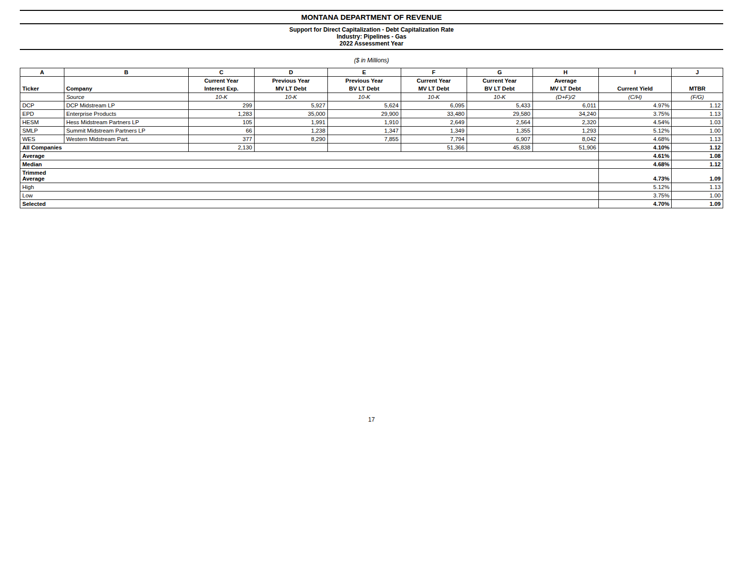MONTANA DEPARTMENT OF REVENUE
Support for Direct Capitalization - Debt Capitalization Rate
Industry: Pipelines - Gas
2022 Assessment Year
($ in Millions)
| A | B | C | D | E | F | G | H | I | J |
| --- | --- | --- | --- | --- | --- | --- | --- | --- | --- |
| | | Current Year | Previous Year | Previous Year | Current Year | Current Year | Average | Current Yield | MTBR |
| Ticker | Company | Interest Exp. | MV LT Debt | BV LT Debt | MV LT Debt | BV LT Debt | MV LT Debt |
| | Source | 10-K | 10-K | 10-K | 10-K | 10-K | (D+F)/2 | (C/H) | (F/G) |
| DCP | DCP Midstream LP | 299 | 5,927 | 5,624 | 6,095 | 5,433 | 6,011 | 4.97% | 1.12 |
| EPD | Enterprise Products | 1,283 | 35,000 | 29,900 | 33,480 | 29,580 | 34,240 | 3.75% | 1.13 |
| HESM | Hess Midstream Partners LP | 105 | 1,991 | 1,910 | 2,649 | 2,564 | 2,320 | 4.54% | 1.03 |
| SMLP | Summit Midstream Partners LP | 66 | 1,238 | 1,347 | 1,349 | 1,355 | 1,293 | 5.12% | 1.00 |
| WES | Western Midstream Part. | 377 | 8,290 | 7,855 | 7,794 | 6,907 | 8,042 | 4.68% | 1.13 |
| All Companies | 2,130 | | | 51,366 | 45,838 | 51,906 | 4.10% | 1.12 |
| Average | | | | | | | | 4.61% | 1.08 |
| Median | | | | | | | | 4.68% | 1.12 |
| Trimmed Average | | | | | | | | 4.73% | 1.09 |
| High | | | | | | | | 5.12% | 1.13 |
| Low | | | | | | | | 3.75% | 1.00 |
| Selected | | | | | | | | 4.70% | 1.09 |
17